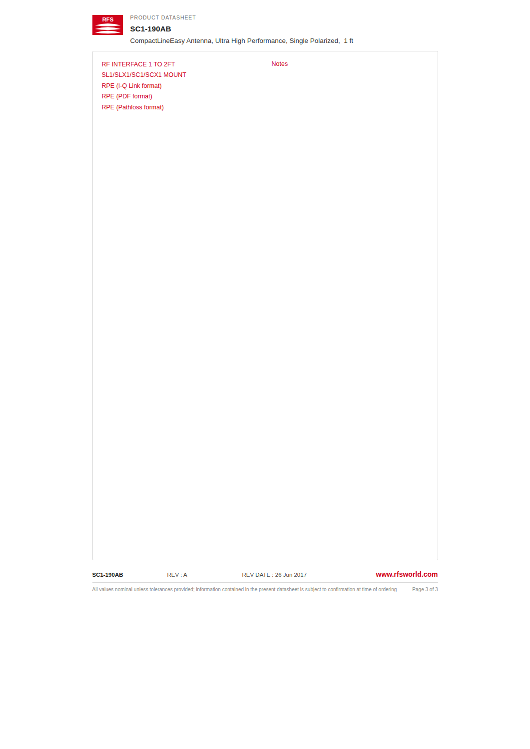RFS
Product Datasheet
SC1-190AB
CompactLineEasy Antenna, Ultra High Performance, Single Polarized, 1 ft
RF INTERFACE 1 TO 2FT SL1/SLX1/SC1/SCX1 MOUNT RPE (I-Q Link format) RPE (PDF format) RPE (Pathloss format)
Notes
SC1-190AB REV : A REV DATE : 26 Jun 2017 www.rfsworld.com
All values nominal unless tolerances provided; information contained in the present datasheet is subject to confirmation at time of ordering
Page 3 of 3